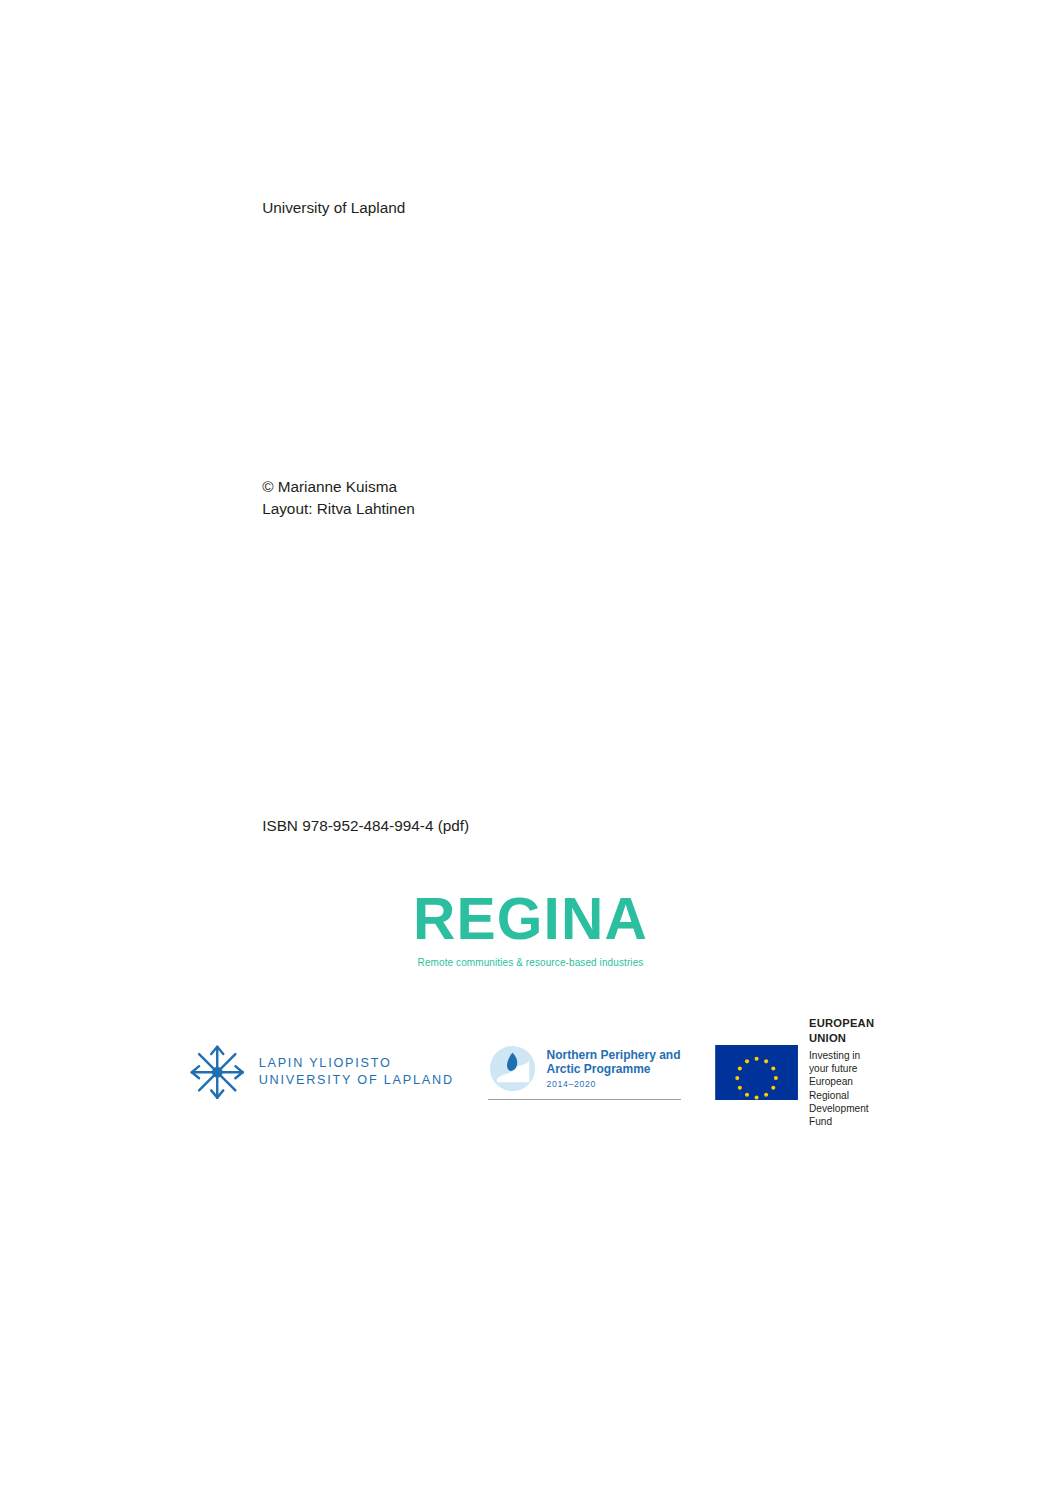University of Lapland
© Marianne Kuisma
Layout: Ritva Lahtinen
ISBN 978-952-484-994-4 (pdf)
REG INA
Remote communities & resource-based industries
LAPIN YLIOPISTO
UNIVERSITY OF LAPLAND
Northern Periphery and
Arctic Programme 2014–2020
EUROPEAN UNION Investing in your future
European Regional Development Fund